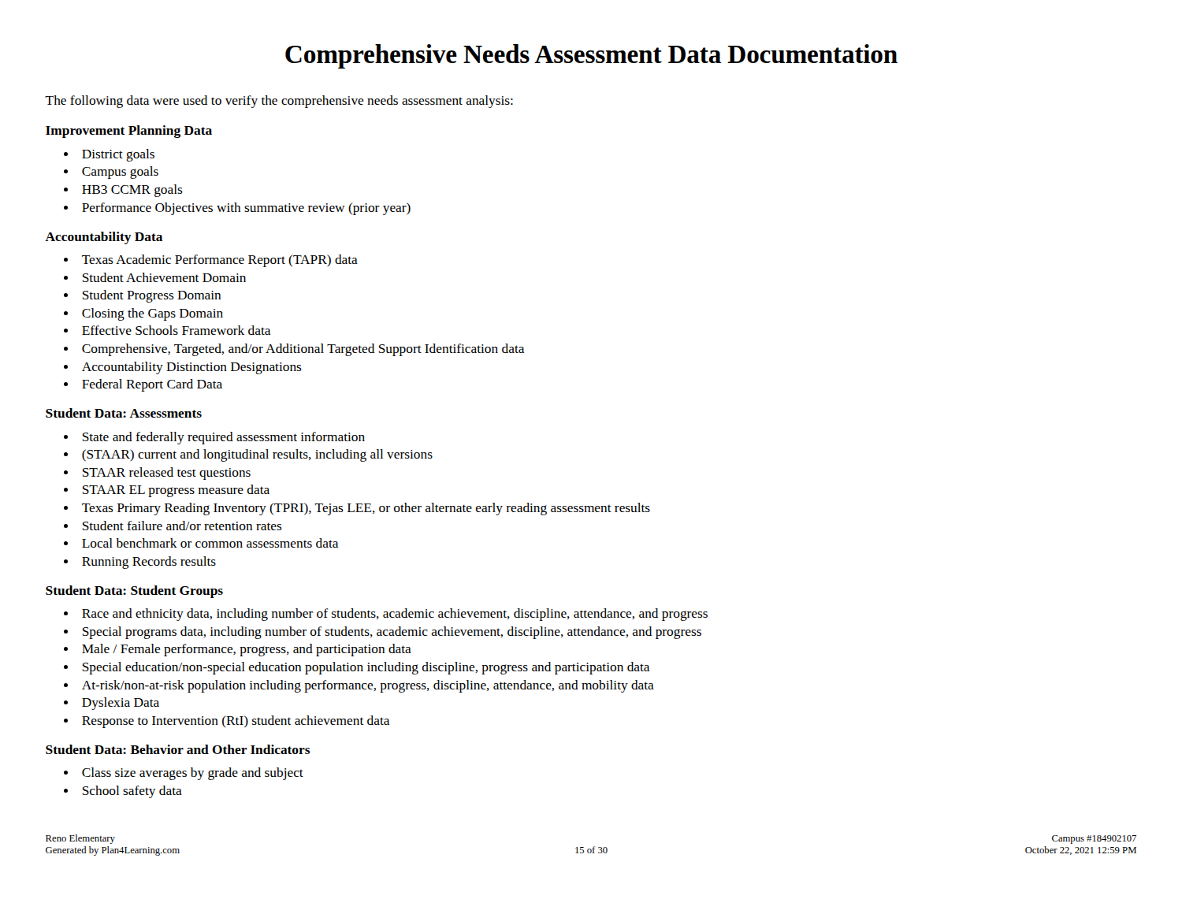Comprehensive Needs Assessment Data Documentation
The following data were used to verify the comprehensive needs assessment analysis:
Improvement Planning Data
District goals
Campus goals
HB3 CCMR goals
Performance Objectives with summative review (prior year)
Accountability Data
Texas Academic Performance Report (TAPR) data
Student Achievement Domain
Student Progress Domain
Closing the Gaps Domain
Effective Schools Framework data
Comprehensive, Targeted, and/or Additional Targeted Support Identification data
Accountability Distinction Designations
Federal Report Card Data
Student Data: Assessments
State and federally required assessment information
(STAAR) current and longitudinal results, including all versions
STAAR released test questions
STAAR EL progress measure data
Texas Primary Reading Inventory (TPRI), Tejas LEE, or other alternate early reading assessment results
Student failure and/or retention rates
Local benchmark or common assessments data
Running Records results
Student Data: Student Groups
Race and ethnicity data, including number of students, academic achievement, discipline, attendance, and progress
Special programs data, including number of students, academic achievement, discipline, attendance, and progress
Male / Female performance, progress, and participation data
Special education/non-special education population including discipline, progress and participation data
At-risk/non-at-risk population including performance, progress, discipline, attendance, and mobility data
Dyslexia Data
Response to Intervention (RtI) student achievement data
Student Data: Behavior and Other Indicators
Class size averages by grade and subject
School safety data
Reno Elementary
Generated by Plan4Learning.com
Campus #184902107
October 22, 2021 12:59 PM
15 of 30